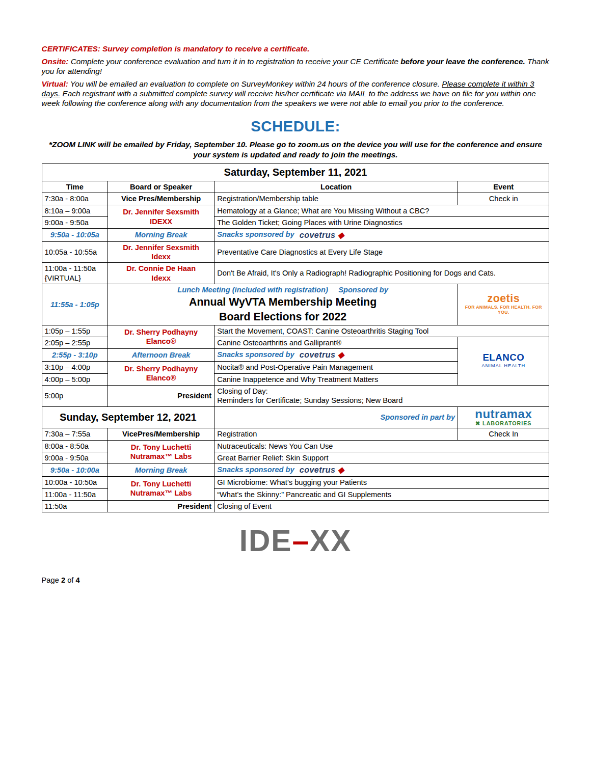CERTIFICATES: Survey completion is mandatory to receive a certificate.
Onsite: Complete your conference evaluation and turn it in to registration to receive your CE Certificate before your leave the conference. Thank you for attending!
Virtual: You will be emailed an evaluation to complete on SurveyMonkey within 24 hours of the conference closure. Please complete it within 3 days. Each registrant with a submitted complete survey will receive his/her certificate via MAIL to the address we have on file for you within one week following the conference along with any documentation from the speakers we were not able to email you prior to the conference.
SCHEDULE:
*ZOOM LINK will be emailed by Friday, September 10. Please go to zoom.us on the device you will use for the conference and ensure your system is updated and ready to join the meetings.
| Saturday, September 11, 2021 |
| Time | Board or Speaker | Location | Event |
| 7:30a - 8:00a | Vice Pres/Membership | Registration/Membership table | Check in |
| 8:10a – 9:00a | Dr. Jennifer Sexsmith IDEXX | Hematology at a Glance; What are You Missing Without a CBC? |
| 9:00a - 9:50a | The Golden Ticket; Going Places with Urine Diagnostics |
| 9:50a - 10:05a | Morning Break | Snacks sponsored by covetrus ◆ |
| 10:05a - 10:55a | Dr. Jennifer Sexsmith Idexx | Preventative Care Diagnostics at Every Life Stage |
| 11:00a - 11:50a {VIRTUAL} | Dr. Connie De Haan Idexx | Don't Be Afraid, It's Only a Radiograph! Radiographic Positioning for Dogs and Cats. |
| 11:55a - 1:05p | Lunch Meeting (included with registration) Sponsored by Annual WyVTA Membership Meeting Board Elections for 2022 | zoetis FOR ANIMALS. FOR HEALTH. FOR YOU. |
| 1:05p – 1:55p | Dr. Sherry Podhayny Elanco® | Start the Movement, COAST: Canine Osteoarthritis Staging Tool |
| 2:05p – 2:55p | Canine Osteoarthritis and Galliprant® | ELANCO ANIMAL HEALTH |
| 2:55p - 3:10p | Afternoon Break | Snacks sponsored by covetrus ◆ |
| 3:10p – 4:00p | Dr. Sherry Podhayny Elanco® | Nocita® and Post-Operative Pain Management |
| 4:00p – 5:00p | Canine Inappetence and Why Treatment Matters |
| 5:00p | President | Closing of Day: Reminders for Certificate; Sunday Sessions; New Board |
| Sunday, September 12, 2021 | Sponsored in part by | nutramax ✖ LABORATORIES |
| 7:30a – 7:55a | VicePres/Membership | Registration | Check In |
| 8:00a - 8:50a | Dr. Tony Luchetti Nutramax™ Labs | Nutraceuticals: News You Can Use |
| 9:00a - 9:50a | Great Barrier Relief: Skin Support |
| 9:50a - 10:00a | Morning Break | Snacks sponsored by covetrus ◆ |
| 10:00a - 10:50a | Dr. Tony Luchetti Nutramax™ Labs | GI Microbiome: What’s bugging your Patients |
| 11:00a - 11:50a | “What’s the Skinny:” Pancreatic and GI Supplements |
| 11:50a | President | Closing of Event |
IDE–XX
Page 2 of 4